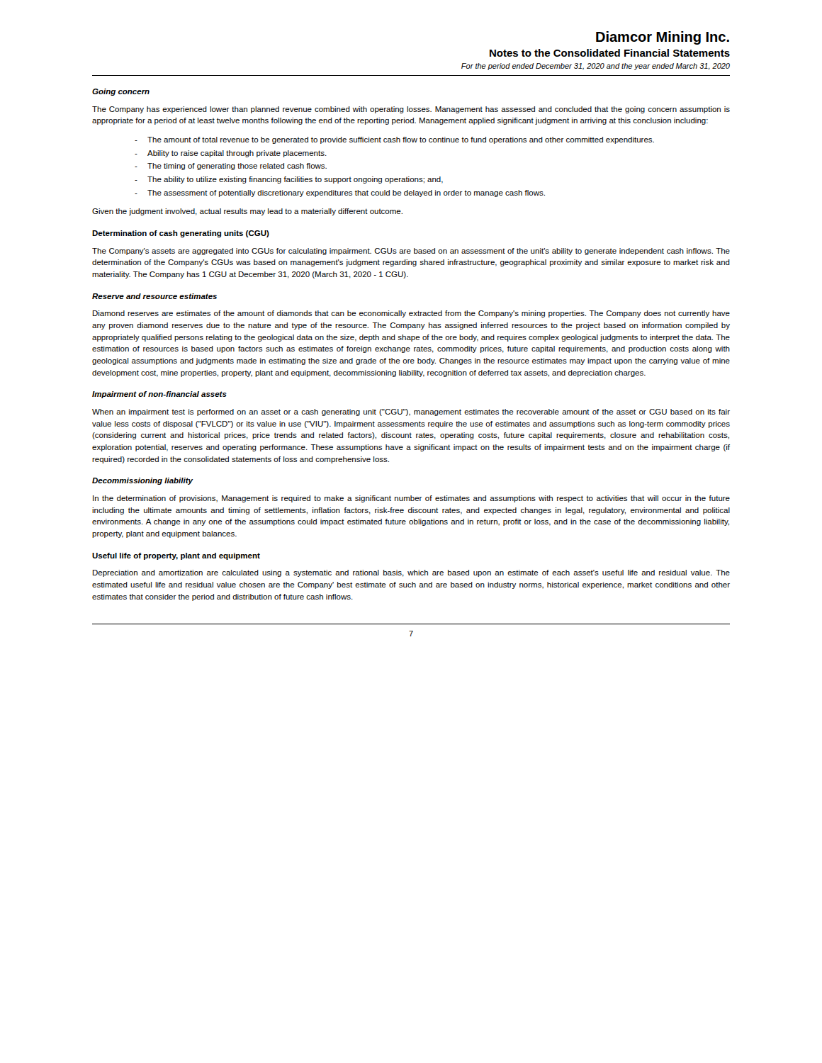Diamcor Mining Inc.
Notes to the Consolidated Financial Statements
For the period ended December 31, 2020 and the year ended March 31, 2020
Going concern
The Company has experienced lower than planned revenue combined with operating losses. Management has assessed and concluded that the going concern assumption is appropriate for a period of at least twelve months following the end of the reporting period. Management applied significant judgment in arriving at this conclusion including:
The amount of total revenue to be generated to provide sufficient cash flow to continue to fund operations and other committed expenditures.
Ability to raise capital through private placements.
The timing of generating those related cash flows.
The ability to utilize existing financing facilities to support ongoing operations; and,
The assessment of potentially discretionary expenditures that could be delayed in order to manage cash flows.
Given the judgment involved, actual results may lead to a materially different outcome.
Determination of cash generating units (CGU)
The Company's assets are aggregated into CGUs for calculating impairment. CGUs are based on an assessment of the unit's ability to generate independent cash inflows. The determination of the Company's CGUs was based on management's judgment regarding shared infrastructure, geographical proximity and similar exposure to market risk and materiality. The Company has 1 CGU at December 31, 2020 (March 31, 2020 - 1 CGU).
Reserve and resource estimates
Diamond reserves are estimates of the amount of diamonds that can be economically extracted from the Company's mining properties. The Company does not currently have any proven diamond reserves due to the nature and type of the resource. The Company has assigned inferred resources to the project based on information compiled by appropriately qualified persons relating to the geological data on the size, depth and shape of the ore body, and requires complex geological judgments to interpret the data. The estimation of resources is based upon factors such as estimates of foreign exchange rates, commodity prices, future capital requirements, and production costs along with geological assumptions and judgments made in estimating the size and grade of the ore body. Changes in the resource estimates may impact upon the carrying value of mine development cost, mine properties, property, plant and equipment, decommissioning liability, recognition of deferred tax assets, and depreciation charges.
Impairment of non-financial assets
When an impairment test is performed on an asset or a cash generating unit ("CGU"), management estimates the recoverable amount of the asset or CGU based on its fair value less costs of disposal ("FVLCD") or its value in use ("VIU"). Impairment assessments require the use of estimates and assumptions such as long-term commodity prices (considering current and historical prices, price trends and related factors), discount rates, operating costs, future capital requirements, closure and rehabilitation costs, exploration potential, reserves and operating performance. These assumptions have a significant impact on the results of impairment tests and on the impairment charge (if required) recorded in the consolidated statements of loss and comprehensive loss.
Decommissioning liability
In the determination of provisions, Management is required to make a significant number of estimates and assumptions with respect to activities that will occur in the future including the ultimate amounts and timing of settlements, inflation factors, risk-free discount rates, and expected changes in legal, regulatory, environmental and political environments. A change in any one of the assumptions could impact estimated future obligations and in return, profit or loss, and in the case of the decommissioning liability, property, plant and equipment balances.
Useful life of property, plant and equipment
Depreciation and amortization are calculated using a systematic and rational basis, which are based upon an estimate of each asset's useful life and residual value. The estimated useful life and residual value chosen are the Company' best estimate of such and are based on industry norms, historical experience, market conditions and other estimates that consider the period and distribution of future cash inflows.
7